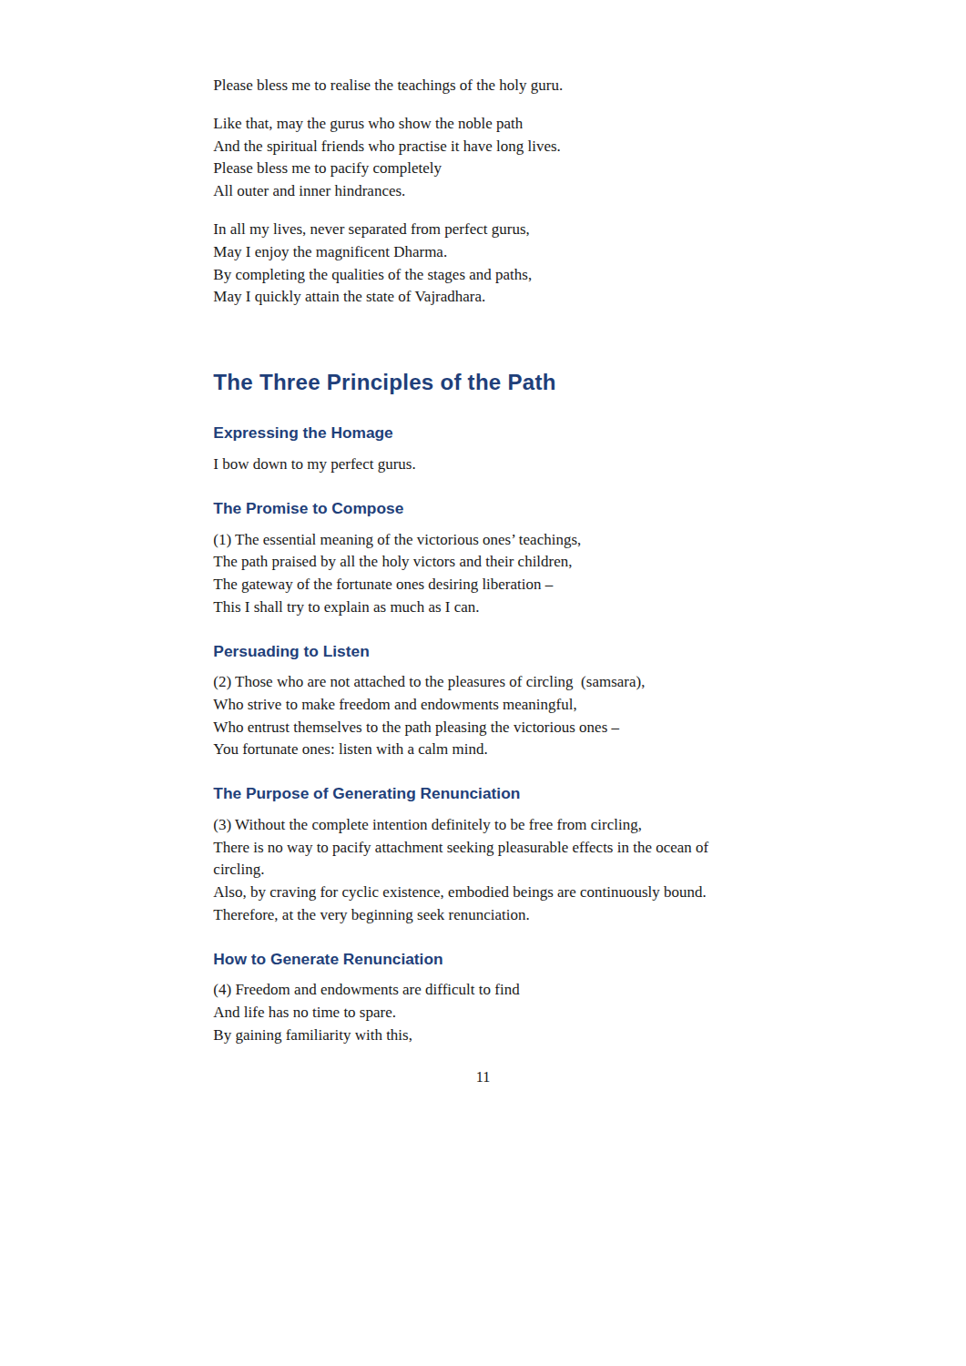Please bless me to realise the teachings of the holy guru.
Like that, may the gurus who show the noble path
And the spiritual friends who practise it have long lives.
Please bless me to pacify completely
All outer and inner hindrances.
In all my lives, never separated from perfect gurus,
May I enjoy the magnificent Dharma.
By completing the qualities of the stages and paths,
May I quickly attain the state of Vajradhara.
The Three Principles of the Path
Expressing the Homage
I bow down to my perfect gurus.
The Promise to Compose
(1) The essential meaning of the victorious ones’ teachings,
The path praised by all the holy victors and their children,
The gateway of the fortunate ones desiring liberation –
This I shall try to explain as much as I can.
Persuading to Listen
(2) Those who are not attached to the pleasures of circling (samsara),
Who strive to make freedom and endowments meaningful,
Who entrust themselves to the path pleasing the victorious ones –
You fortunate ones: listen with a calm mind.
The Purpose of Generating Renunciation
(3) Without the complete intention definitely to be free from circling,
There is no way to pacify attachment seeking pleasurable effects in the ocean of circling.
Also, by craving for cyclic existence, embodied beings are continuously bound.
Therefore, at the very beginning seek renunciation.
How to Generate Renunciation
(4) Freedom and endowments are difficult to find
And life has no time to spare.
By gaining familiarity with this,
11